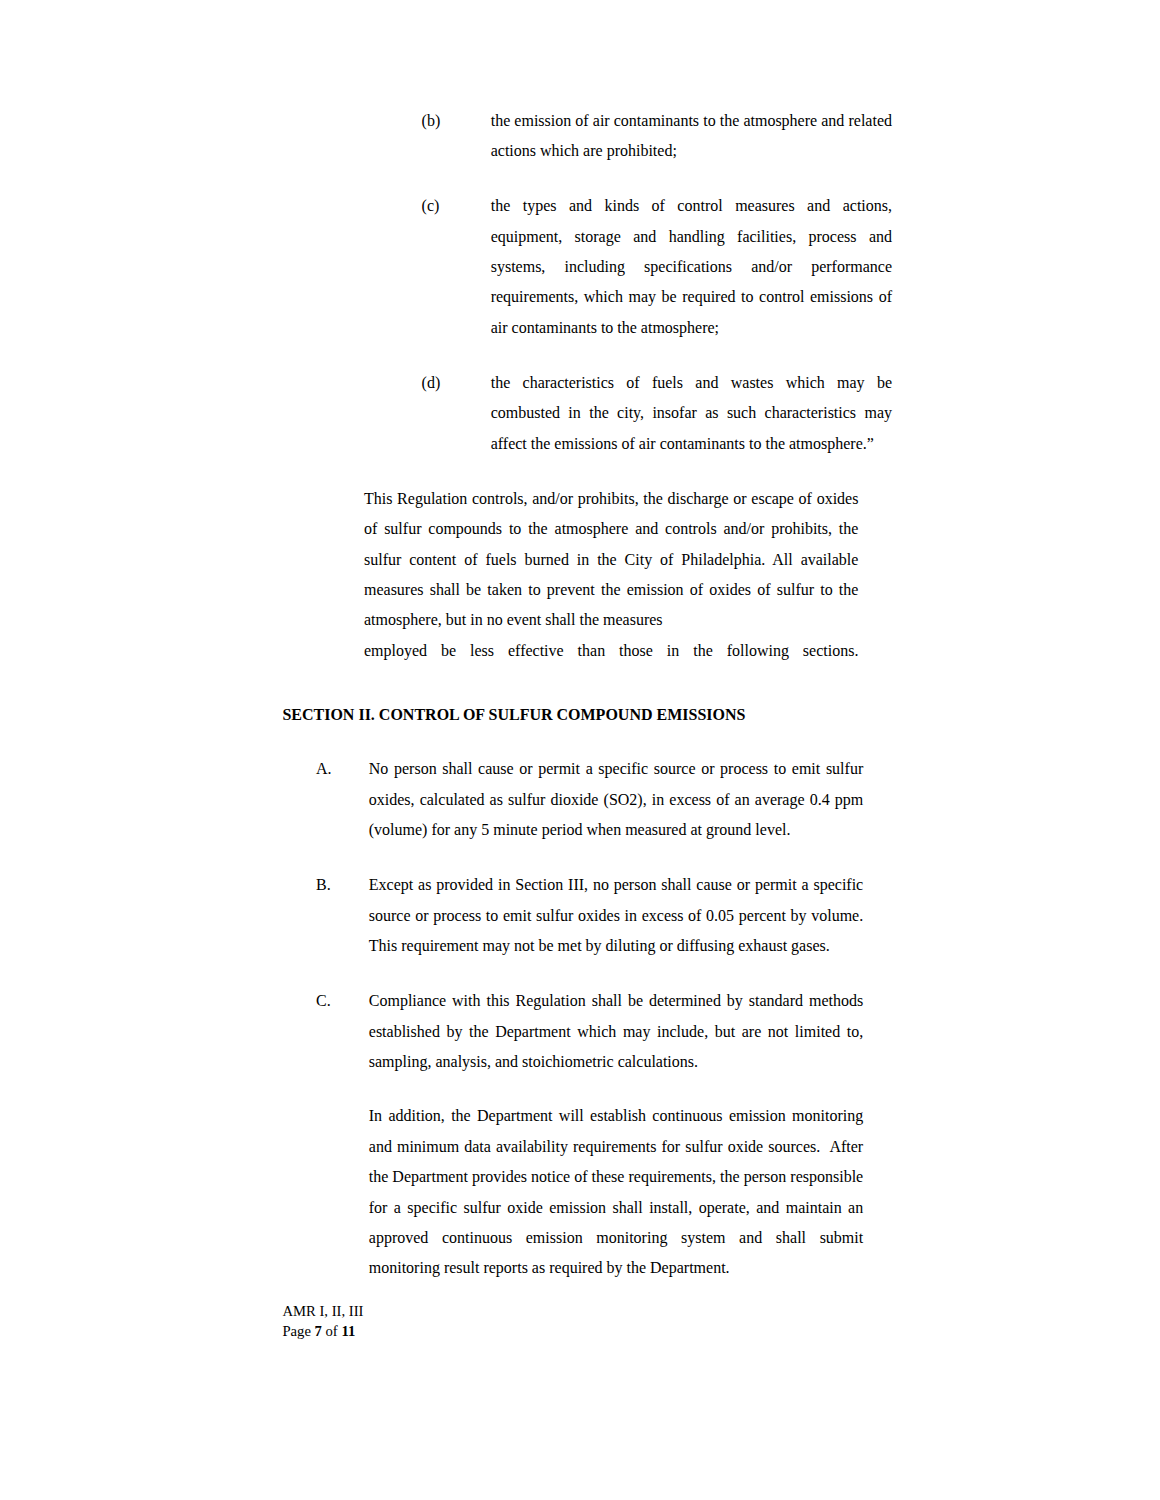(b)
the emission of air contaminants to the atmosphere and related actions which are prohibited;
(c)
the types and kinds of control measures and actions, equipment, storage and handling facilities, process and systems, including specifications and/or performance requirements, which may be required to control emissions of air contaminants to the atmosphere;
(d)
the characteristics of fuels and wastes which may be combusted in the city, insofar as such characteristics may affect the emissions of air contaminants to the atmosphere.”
This Regulation controls, and/or prohibits, the discharge or escape of oxides of sulfur compounds to the atmosphere and controls and/or prohibits, the sulfur content of fuels burned in the City of Philadelphia. All available measures shall be taken to prevent the emission of oxides of sulfur to the atmosphere, but in no event shall the measures employed be less effective than those in the following sections.
SECTION II. CONTROL OF SULFUR COMPOUND EMISSIONS
A.
No person shall cause or permit a specific source or process to emit sulfur oxides, calculated as sulfur dioxide (SO2), in excess of an average 0.4 ppm (volume) for any 5 minute period when measured at ground level.
B.
Except as provided in Section III, no person shall cause or permit a specific source or process to emit sulfur oxides in excess of 0.05 percent by volume. This requirement may not be met by diluting or diffusing exhaust gases.
C.
Compliance with this Regulation shall be determined by standard methods established by the Department which may include, but are not limited to, sampling, analysis, and stoichiometric calculations.
In addition, the Department will establish continuous emission monitoring and minimum data availability requirements for sulfur oxide sources. After the Department provides notice of these requirements, the person responsible for a specific sulfur oxide emission shall install, operate, and maintain an approved continuous emission monitoring system and shall submit monitoring result reports as required by the Department.
AMR I, II, III Page 7 of 11